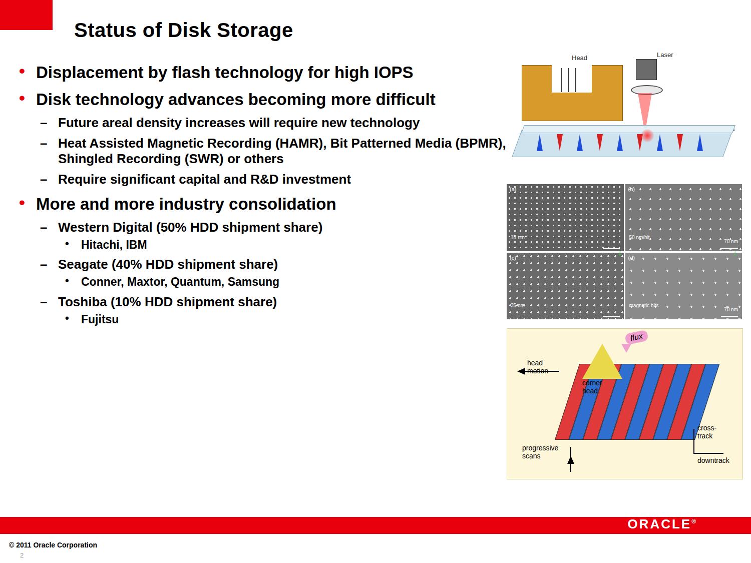Status of Disk Storage
Displacement by flash technology for high IOPS
Disk technology advances becoming more difficult
Future areal density increases will require new technology
Heat Assisted Magnetic Recording (HAMR), Bit Patterned Media (BPMR), Shingled Recording (SWR) or others
Require significant capital and R&D investment
More and more industry consolidation
Western Digital (50% HDD shipment share)
Hitachi, IBM
Seagate (40% HDD shipment share)
Conner, Maxtor, Quantum, Samsung
Toshiba (10% HDD shipment share)
Fujitsu
Head Laser Heat spot Media
(a) 15 nm
(b) 50 nm/bit 70 nm
(c) 35 nm
(d) magnetic bits 70 nm
↓ ↓
flux
head
motion corner
head progressive
scans cross-
track downtrack
ORACLE®
© 2011 Oracle Corporation
2